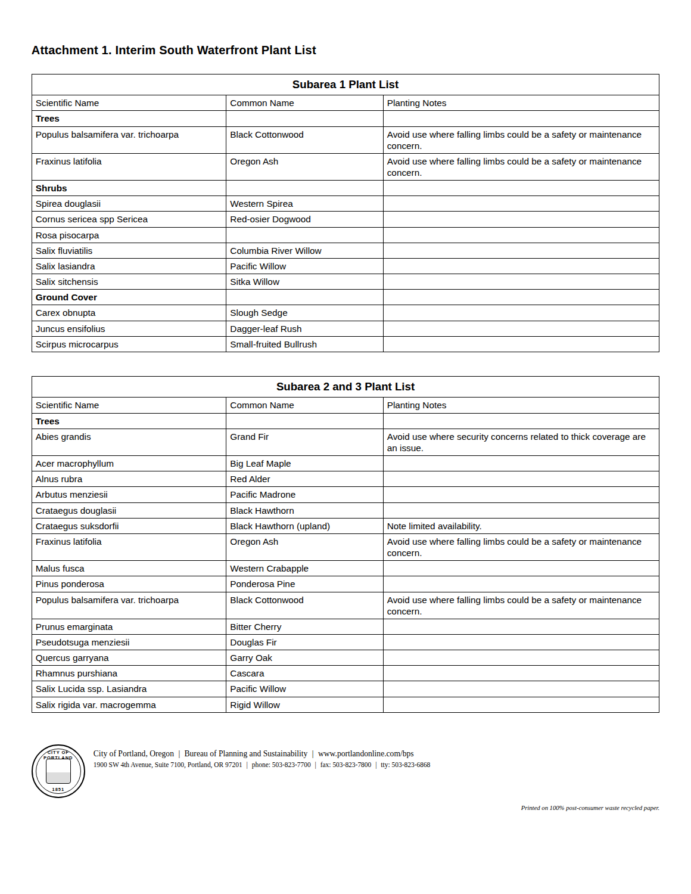Attachment 1. Interim South Waterfront Plant List
Subarea 1 Plant List
| Scientific Name | Common Name | Planting Notes |
| --- | --- | --- |
| Trees | | |
| Populus balsamifera var. trichoarpa | Black Cottonwood | Avoid use where falling limbs could be a safety or maintenance concern. |
| Fraxinus latifolia | Oregon Ash | Avoid use where falling limbs could be a safety or maintenance concern. |
| Shrubs | | |
| Spirea douglasii | Western Spirea | |
| Cornus sericea spp Sericea | Red-osier Dogwood | |
| Rosa pisocarpa | | |
| Salix fluviatilis | Columbia River Willow | |
| Salix lasiandra | Pacific Willow | |
| Salix sitchensis | Sitka Willow | |
| Ground Cover | | |
| Carex obnupta | Slough Sedge | |
| Juncus ensifolius | Dagger-leaf Rush | |
| Scirpus microcarpus | Small-fruited Bullrush | |
Subarea 2 and 3 Plant List
| Scientific Name | Common Name | Planting Notes |
| --- | --- | --- |
| Trees | | |
| Abies grandis | Grand Fir | Avoid use where security concerns related to thick coverage are an issue. |
| Acer macrophyllum | Big Leaf Maple | |
| Alnus rubra | Red Alder | |
| Arbutus menziesii | Pacific Madrone | |
| Crataegus douglasii | Black Hawthorn | |
| Crataegus suksdorfii | Black Hawthorn (upland) | Note limited availability. |
| Fraxinus latifolia | Oregon Ash | Avoid use where falling limbs could be a safety or maintenance concern. |
| Malus fusca | Western Crabapple | |
| Pinus ponderosa | Ponderosa Pine | |
| Populus balsamifera var. trichoarpa | Black Cottonwood | Avoid use where falling limbs could be a safety or maintenance concern. |
| Prunus emarginata | Bitter Cherry | |
| Pseudotsuga menziesii | Douglas Fir | |
| Quercus garryana | Garry Oak | |
| Rhamnus purshiana | Cascara | |
| Salix Lucida ssp. Lasiandra | Pacific Willow | |
| Salix rigida var. macrogemma | Rigid Willow | |
CITY OF PORTLAND
1851
City of Portland, Oregon | Bureau of Planning and Sustainability | www.portlandonline.com/bps
1900 SW 4th Avenue, Suite 7100, Portland, OR 97201 | phone: 503-823-7700 | fax: 503-823-7800 | tty: 503-823-6868
Printed on 100% post-consumer waste recycled paper.